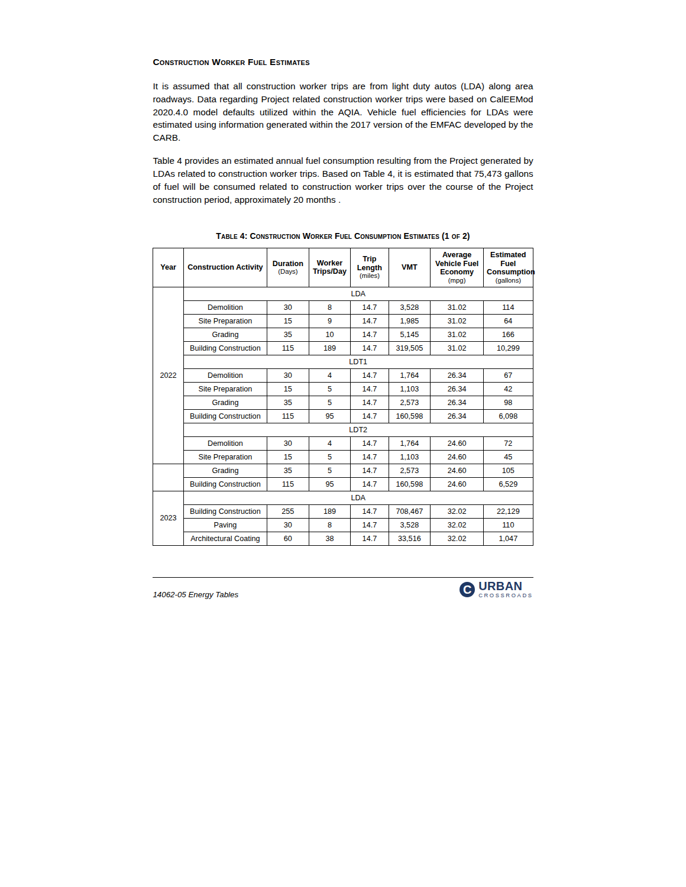Construction Worker Fuel Estimates
It is assumed that all construction worker trips are from light duty autos (LDA) along area roadways. Data regarding Project related construction worker trips were based on CalEEMod 2020.4.0 model defaults utilized within the AQIA. Vehicle fuel efficiencies for LDAs were estimated using information generated within the 2017 version of the EMFAC developed by the CARB.
Table 4 provides an estimated annual fuel consumption resulting from the Project generated by LDAs related to construction worker trips. Based on Table 4, it is estimated that 75,473 gallons of fuel will be consumed related to construction worker trips over the course of the Project construction period, approximately 20 months .
Table 4: Construction Worker Fuel Consumption Estimates (1 of 2)
| Year | Construction Activity | Duration (Days) | Worker Trips/Day | Trip Length (miles) | VMT | Average Vehicle Fuel Economy (mpg) | Estimated Fuel Consumption (gallons) |
| --- | --- | --- | --- | --- | --- | --- | --- |
| 2022 | LDA |
| Demolition | 30 | 8 | 14.7 | 3,528 | 31.02 | 114 |
| Site Preparation | 15 | 9 | 14.7 | 1,985 | 31.02 | 64 |
| Grading | 35 | 10 | 14.7 | 5,145 | 31.02 | 166 |
| Building Construction | 115 | 189 | 14.7 | 319,505 | 31.02 | 10,299 |
| LDT1 |
| Demolition | 30 | 4 | 14.7 | 1,764 | 26.34 | 67 |
| Site Preparation | 15 | 5 | 14.7 | 1,103 | 26.34 | 42 |
| Grading | 35 | 5 | 14.7 | 2,573 | 26.34 | 98 |
| Building Construction | 115 | 95 | 14.7 | 160,598 | 26.34 | 6,098 |
| LDT2 |
| Demolition | 30 | 4 | 14.7 | 1,764 | 24.60 | 72 |
| Site Preparation | 15 | 5 | 14.7 | 1,103 | 24.60 | 45 |
| | Grading | 35 | 5 | 14.7 | 2,573 | 24.60 | 105 |
| Building Construction | 115 | 95 | 14.7 | 160,598 | 24.60 | 6,529 |
| 2023 | LDA |
| Building Construction | 255 | 189 | 14.7 | 708,467 | 32.02 | 22,129 |
| Paving | 30 | 8 | 14.7 | 3,528 | 32.02 | 110 |
| Architectural Coating | 60 | 38 | 14.7 | 33,516 | 32.02 | 1,047 |
14062-05 Energy Tables
C
URBAN
CROSSROADS